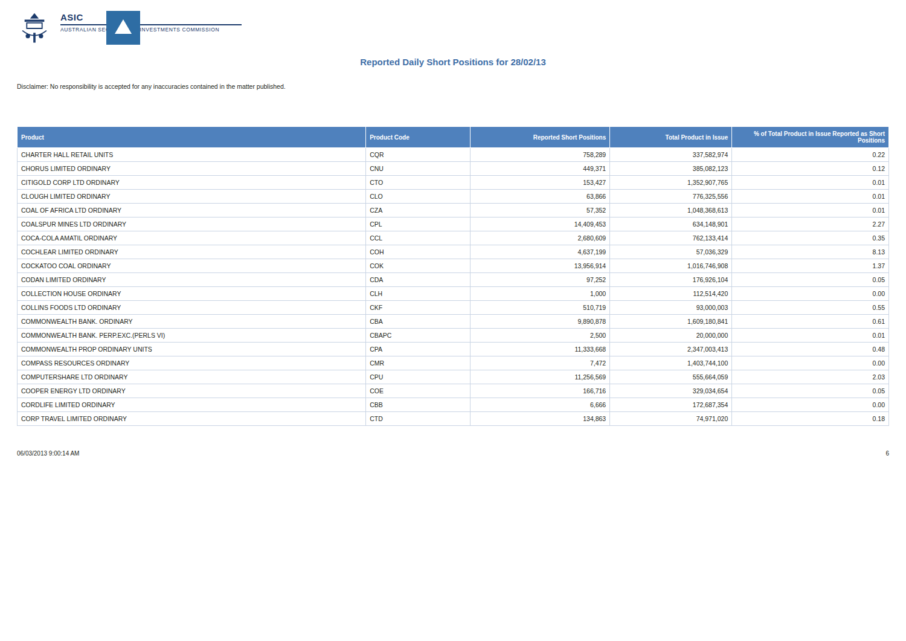ASIC
AUSTRALIAN SECURITIES & INVESTMENTS COMMISSION
Reported Daily Short Positions for 28/02/13
Disclaimer: No responsibility is accepted for any inaccuracies contained in the matter published.
| Product | Product Code | Reported Short Positions | Total Product in Issue | % of Total Product in Issue Reported as Short Positions |
| --- | --- | --- | --- | --- |
| CHARTER HALL RETAIL UNITS | CQR | 758,289 | 337,582,974 | 0.22 |
| CHORUS LIMITED ORDINARY | CNU | 449,371 | 385,082,123 | 0.12 |
| CITIGOLD CORP LTD ORDINARY | CTO | 153,427 | 1,352,907,765 | 0.01 |
| CLOUGH LIMITED ORDINARY | CLO | 63,866 | 776,325,556 | 0.01 |
| COAL OF AFRICA LTD ORDINARY | CZA | 57,352 | 1,048,368,613 | 0.01 |
| COALSPUR MINES LTD ORDINARY | CPL | 14,409,453 | 634,148,901 | 2.27 |
| COCA-COLA AMATIL ORDINARY | CCL | 2,680,609 | 762,133,414 | 0.35 |
| COCHLEAR LIMITED ORDINARY | COH | 4,637,199 | 57,036,329 | 8.13 |
| COCKATOO COAL ORDINARY | COK | 13,956,914 | 1,016,746,908 | 1.37 |
| CODAN LIMITED ORDINARY | CDA | 97,252 | 176,926,104 | 0.05 |
| COLLECTION HOUSE ORDINARY | CLH | 1,000 | 112,514,420 | 0.00 |
| COLLINS FOODS LTD ORDINARY | CKF | 510,719 | 93,000,003 | 0.55 |
| COMMONWEALTH BANK. ORDINARY | CBA | 9,890,878 | 1,609,180,841 | 0.61 |
| COMMONWEALTH BANK. PERP.EXC.(PERLS VI) | CBAPC | 2,500 | 20,000,000 | 0.01 |
| COMMONWEALTH PROP ORDINARY UNITS | CPA | 11,333,668 | 2,347,003,413 | 0.48 |
| COMPASS RESOURCES ORDINARY | CMR | 7,472 | 1,403,744,100 | 0.00 |
| COMPUTERSHARE LTD ORDINARY | CPU | 11,256,569 | 555,664,059 | 2.03 |
| COOPER ENERGY LTD ORDINARY | COE | 166,716 | 329,034,654 | 0.05 |
| CORDLIFE LIMITED ORDINARY | CBB | 6,666 | 172,687,354 | 0.00 |
| CORP TRAVEL LIMITED ORDINARY | CTD | 134,863 | 74,971,020 | 0.18 |
06/03/2013 9:00:14 AM 6